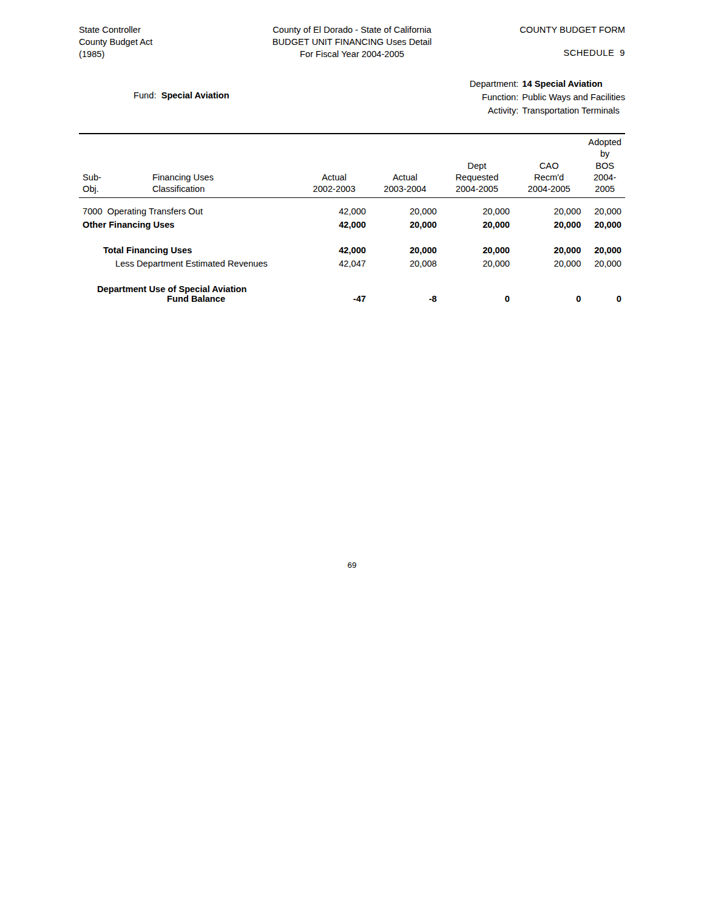State Controller
County Budget Act
(1985)
County of El Dorado - State of California
BUDGET UNIT FINANCING Uses Detail
For Fiscal Year 2004-2005
COUNTY BUDGET FORM
SCHEDULE 9
Fund: Special Aviation
Department: 14 Special Aviation
Function: Public Ways and Facilities
Activity: Transportation Terminals
| Sub- Obj. | Financing Uses Classification | Actual 2002-2003 | Actual 2003-2004 | Dept Requested 2004-2005 | CAO Recm'd 2004-2005 | Adopted by BOS 2004-2005 |
| --- | --- | --- | --- | --- | --- | --- |
| 7000 Operating Transfers Out | 42,000 | 20,000 | 20,000 | 20,000 | 20,000 |
| Other Financing Uses | 42,000 | 20,000 | 20,000 | 20,000 | 20,000 |
| Total Financing Uses | 42,000 | 20,000 | 20,000 | 20,000 | 20,000 |
| Less Department Estimated Revenues | 42,047 | 20,008 | 20,000 | 20,000 | 20,000 |
| Department Use of Special Aviation Fund Balance | -47 | -8 | 0 | 0 | 0 |
69